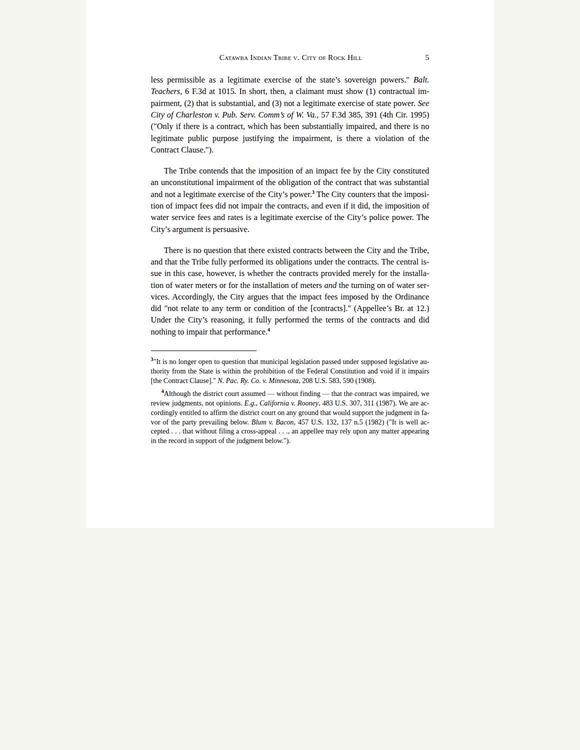Catawba Indian Tribe v. City of Rock Hill 5
less permissible as a legitimate exercise of the state’s sovereign powers." Balt. Teachers, 6 F.3d at 1015. In short, then, a claimant must show (1) contractual impairment, (2) that is substantial, and (3) not a legitimate exercise of state power. See City of Charleston v. Pub. Serv. Comm’s of W. Va., 57 F.3d 385, 391 (4th Cir. 1995) ("Only if there is a contract, which has been substantially impaired, and there is no legitimate public purpose justifying the impairment, is there a violation of the Contract Clause.").
The Tribe contends that the imposition of an impact fee by the City constituted an unconstitutional impairment of the obligation of the contract that was substantial and not a legitimate exercise of the City’s power.3 The City counters that the imposition of impact fees did not impair the contracts, and even if it did, the imposition of water service fees and rates is a legitimate exercise of the City’s police power. The City’s argument is persuasive.
There is no question that there existed contracts between the City and the Tribe, and that the Tribe fully performed its obligations under the contracts. The central issue in this case, however, is whether the contracts provided merely for the installation of water meters or for the installation of meters and the turning on of water services. Accordingly, the City argues that the impact fees imposed by the Ordinance did "not relate to any term or condition of the [contracts]." (Appellee’s Br. at 12.) Under the City’s reasoning, it fully performed the terms of the contracts and did nothing to impair that performance.4
3"It is no longer open to question that municipal legislation passed under supposed legislative authority from the State is within the prohibition of the Federal Constitution and void if it impairs [the Contract Clause]." N. Pac. Ry. Co. v. Minnesota, 208 U.S. 583, 590 (1908).
4Although the district court assumed — without finding — that the contract was impaired, we review judgments, not opinions. E.g., California v. Rooney, 483 U.S. 307, 311 (1987). We are accordingly entitled to affirm the district court on any ground that would support the judgment in favor of the party prevailing below. Blum v. Bacon, 457 U.S. 132, 137 n.5 (1982) ("It is well accepted . . . that without filing a cross-appeal . . ., an appellee may rely upon any matter appearing in the record in support of the judgment below.").